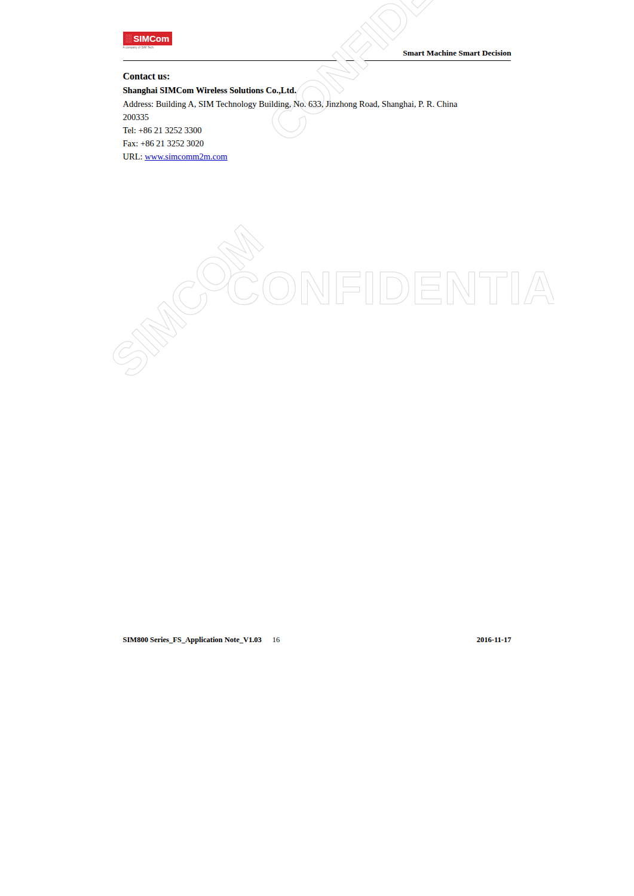:::: :::: :::: SIMCom
A company of SIM Tech
Smart Machine Smart Decision
CONFIDENTIAL FILE
SIMCOM
CONFIDENTIAL
Contact us:
Shanghai SIMCom Wireless Solutions Co.,Ltd.
Address: Building A, SIM Technology Building, No. 633, Jinzhong Road, Shanghai, P. R. China
200335
Tel: +86 21 3252 3300
Fax: +86 21 3252 3020
URL: www.simcomm2m.com
SIM800 Series_FS_Application Note_V1.03
16
2016-11-17